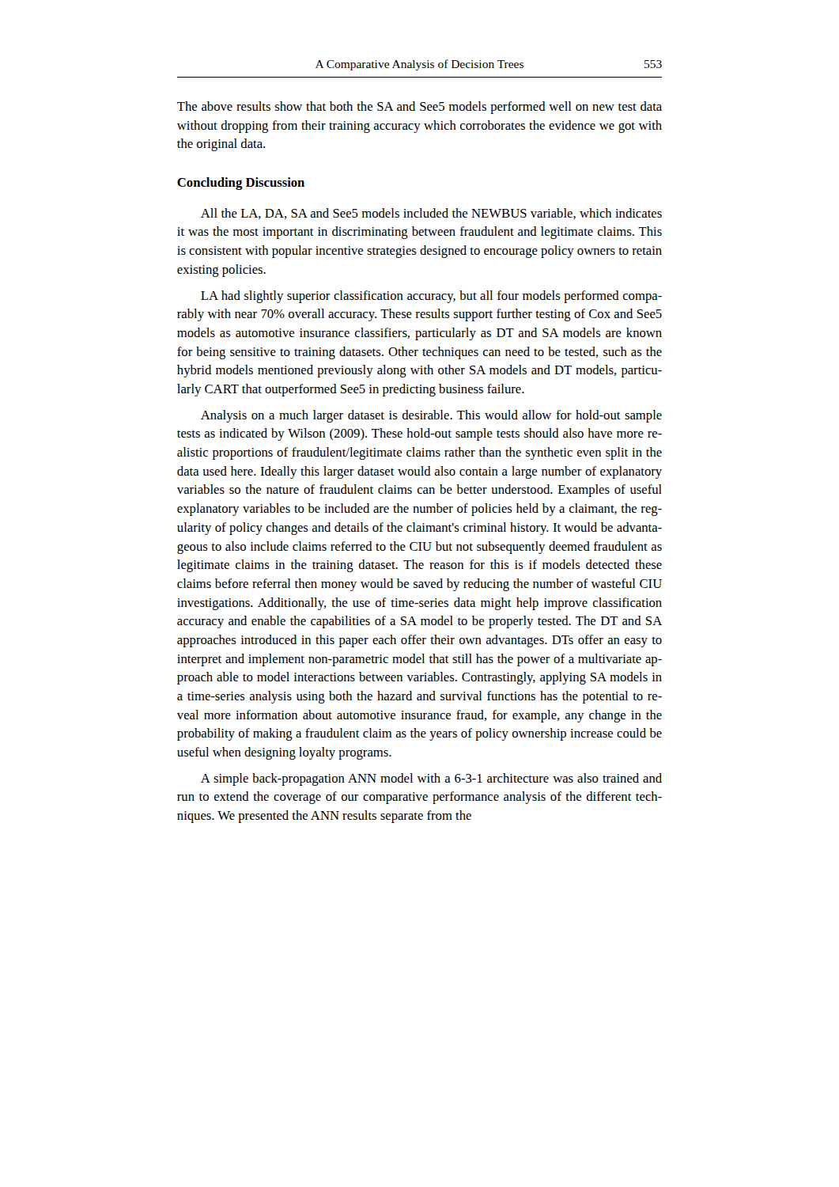A Comparative Analysis of Decision Trees 553
The above results show that both the SA and See5 models performed well on new test data without dropping from their training accuracy which corroborates the evidence we got with the original data.
Concluding Discussion
All the LA, DA, SA and See5 models included the NEWBUS variable, which indicates it was the most important in discriminating between fraudulent and legitimate claims. This is consistent with popular incentive strategies designed to encourage policy owners to retain existing policies.
LA had slightly superior classification accuracy, but all four models performed comparably with near 70% overall accuracy. These results support further testing of Cox and See5 models as automotive insurance classifiers, particularly as DT and SA models are known for being sensitive to training datasets. Other techniques can need to be tested, such as the hybrid models mentioned previously along with other SA models and DT models, particularly CART that outperformed See5 in predicting business failure.
Analysis on a much larger dataset is desirable. This would allow for hold-out sample tests as indicated by Wilson (2009). These hold-out sample tests should also have more realistic proportions of fraudulent/legitimate claims rather than the synthetic even split in the data used here. Ideally this larger dataset would also contain a large number of explanatory variables so the nature of fraudulent claims can be better understood. Examples of useful explanatory variables to be included are the number of policies held by a claimant, the regularity of policy changes and details of the claimant's criminal history. It would be advantageous to also include claims referred to the CIU but not subsequently deemed fraudulent as legitimate claims in the training dataset. The reason for this is if models detected these claims before referral then money would be saved by reducing the number of wasteful CIU investigations. Additionally, the use of time-series data might help improve classification accuracy and enable the capabilities of a SA model to be properly tested. The DT and SA approaches introduced in this paper each offer their own advantages. DTs offer an easy to interpret and implement non-parametric model that still has the power of a multivariate approach able to model interactions between variables. Contrastingly, applying SA models in a time-series analysis using both the hazard and survival functions has the potential to reveal more information about automotive insurance fraud, for example, any change in the probability of making a fraudulent claim as the years of policy ownership increase could be useful when designing loyalty programs.
A simple back-propagation ANN model with a 6-3-1 architecture was also trained and run to extend the coverage of our comparative performance analysis of the different techniques. We presented the ANN results separate from the